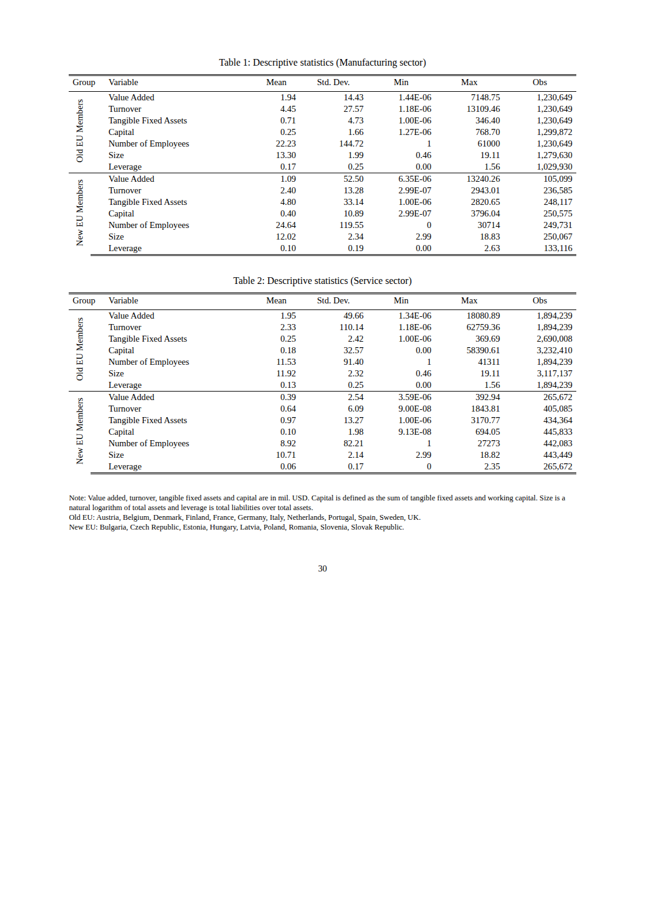Table 1: Descriptive statistics (Manufacturing sector)
| Group | Variable | Mean | Std. Dev. | Min | Max | Obs |
| --- | --- | --- | --- | --- | --- | --- |
| Old EU Members | | Value Added | 1.94 | 14.43 | 1.44E-06 | 7148.75 | 1,230,649 |
| | Turnover | 4.45 | 27.57 | 1.18E-06 | 13109.46 | 1,230,649 |
| | Tangible Fixed Assets | 0.71 | 4.73 | 1.00E-06 | 346.40 | 1,230,649 |
| | Capital | 0.25 | 1.66 | 1.27E-06 | 768.70 | 1,299,872 |
| | Number of Employees | 22.23 | 144.72 | 1 | 61000 | 1,230,649 |
| | Size | 13.30 | 1.99 | 0.46 | 19.11 | 1,279,630 |
| | Leverage | 0.17 | 0.25 | 0.00 | 1.56 | 1,029,930 |
| New EU Members | | Value Added | 1.09 | 52.50 | 6.35E-06 | 13240.26 | 105,099 |
| | Turnover | 2.40 | 13.28 | 2.99E-07 | 2943.01 | 236,585 |
| | Tangible Fixed Assets | 4.80 | 33.14 | 1.00E-06 | 2820.65 | 248,117 |
| | Capital | 0.40 | 10.89 | 2.99E-07 | 3796.04 | 250,575 |
| | Number of Employees | 24.64 | 119.55 | 0 | 30714 | 249,731 |
| | Size | 12.02 | 2.34 | 2.99 | 18.83 | 250,067 |
| | Leverage | 0.10 | 0.19 | 0.00 | 2.63 | 133,116 |
Table 2: Descriptive statistics (Service sector)
| Group | Variable | Mean | Std. Dev. | Min | Max | Obs |
| --- | --- | --- | --- | --- | --- | --- |
| Old EU Members | | Value Added | 1.95 | 49.66 | 1.34E-06 | 18080.89 | 1,894,239 |
| | Turnover | 2.33 | 110.14 | 1.18E-06 | 62759.36 | 1,894,239 |
| | Tangible Fixed Assets | 0.25 | 2.42 | 1.00E-06 | 369.69 | 2,690,008 |
| | Capital | 0.18 | 32.57 | 0.00 | 58390.61 | 3,232,410 |
| | Number of Employees | 11.53 | 91.40 | 1 | 41311 | 1,894,239 |
| | Size | 11.92 | 2.32 | 0.46 | 19.11 | 3,117,137 |
| | Leverage | 0.13 | 0.25 | 0.00 | 1.56 | 1,894,239 |
| New EU Members | | Value Added | 0.39 | 2.54 | 3.59E-06 | 392.94 | 265,672 |
| | Turnover | 0.64 | 6.09 | 9.00E-08 | 1843.81 | 405,085 |
| | Tangible Fixed Assets | 0.97 | 13.27 | 1.00E-06 | 3170.77 | 434,364 |
| | Capital | 0.10 | 1.98 | 9.13E-08 | 694.05 | 445,833 |
| | Number of Employees | 8.92 | 82.21 | 1 | 27273 | 442,083 |
| | Size | 10.71 | 2.14 | 2.99 | 18.82 | 443,449 |
| | Leverage | 0.06 | 0.17 | 0 | 2.35 | 265,672 |
Note: Value added, turnover, tangible fixed assets and capital are in mil. USD. Capital is defined as the sum of tangible fixed assets and working capital. Size is a natural logarithm of total assets and leverage is total liabilities over total assets.
Old EU: Austria, Belgium, Denmark, Finland, France, Germany, Italy, Netherlands, Portugal, Spain, Sweden, UK.
New EU: Bulgaria, Czech Republic, Estonia, Hungary, Latvia, Poland, Romania, Slovenia, Slovak Republic.
30